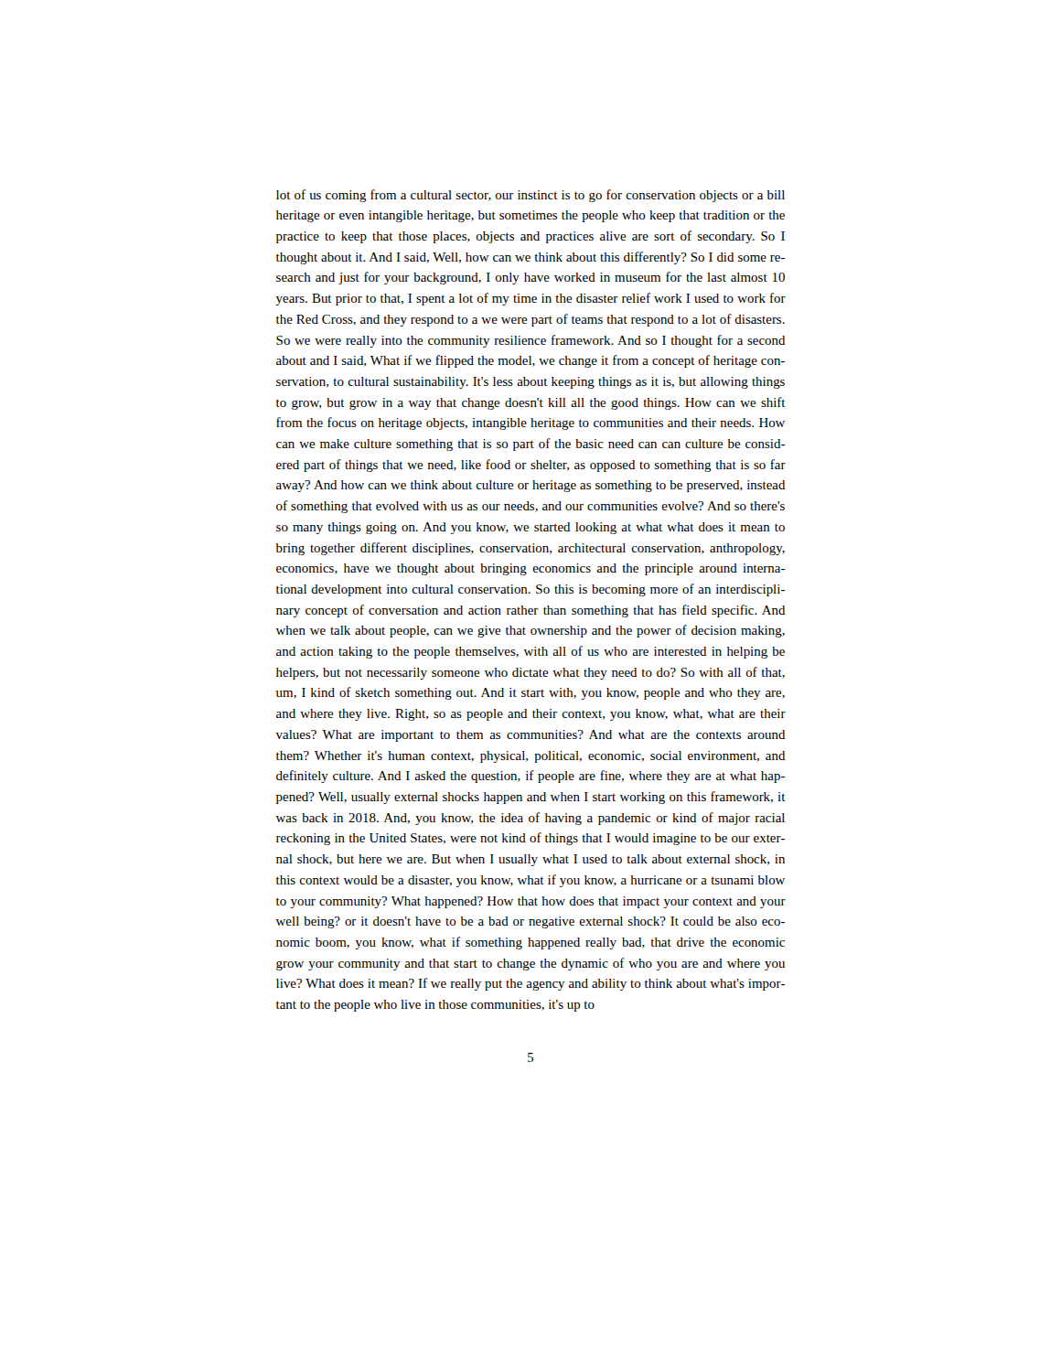lot of us coming from a cultural sector, our instinct is to go for conservation objects or a bill heritage or even intangible heritage, but sometimes the people who keep that tradition or the practice to keep that those places, objects and practices alive are sort of secondary. So I thought about it. And I said, Well, how can we think about this differently? So I did some research and just for your background, I only have worked in museum for the last almost 10 years. But prior to that, I spent a lot of my time in the disaster relief work I used to work for the Red Cross, and they respond to a we were part of teams that respond to a lot of disasters. So we were really into the community resilience framework. And so I thought for a second about and I said, What if we flipped the model, we change it from a concept of heritage conservation, to cultural sustainability. It's less about keeping things as it is, but allowing things to grow, but grow in a way that change doesn't kill all the good things. How can we shift from the focus on heritage objects, intangible heritage to communities and their needs. How can we make culture something that is so part of the basic need can can culture be considered part of things that we need, like food or shelter, as opposed to something that is so far away? And how can we think about culture or heritage as something to be preserved, instead of something that evolved with us as our needs, and our communities evolve? And so there's so many things going on. And you know, we started looking at what what does it mean to bring together different disciplines, conservation, architectural conservation, anthropology, economics, have we thought about bringing economics and the principle around international development into cultural conservation. So this is becoming more of an interdisciplinary concept of conversation and action rather than something that has field specific. And when we talk about people, can we give that ownership and the power of decision making, and action taking to the people themselves, with all of us who are interested in helping be helpers, but not necessarily someone who dictate what they need to do? So with all of that, um, I kind of sketch something out. And it start with, you know, people and who they are, and where they live. Right, so as people and their context, you know, what, what are their values? What are important to them as communities? And what are the contexts around them? Whether it's human context, physical, political, economic, social environment, and definitely culture. And I asked the question, if people are fine, where they are at what happened? Well, usually external shocks happen and when I start working on this framework, it was back in 2018. And, you know, the idea of having a pandemic or kind of major racial reckoning in the United States, were not kind of things that I would imagine to be our external shock, but here we are. But when I usually what I used to talk about external shock, in this context would be a disaster, you know, what if you know, a hurricane or a tsunami blow to your community? What happened? How that how does that impact your context and your well being? or it doesn't have to be a bad or negative external shock? It could be also economic boom, you know, what if something happened really bad, that drive the economic grow your community and that start to change the dynamic of who you are and where you live? What does it mean? If we really put the agency and ability to think about what's important to the people who live in those communities, it's up to
5